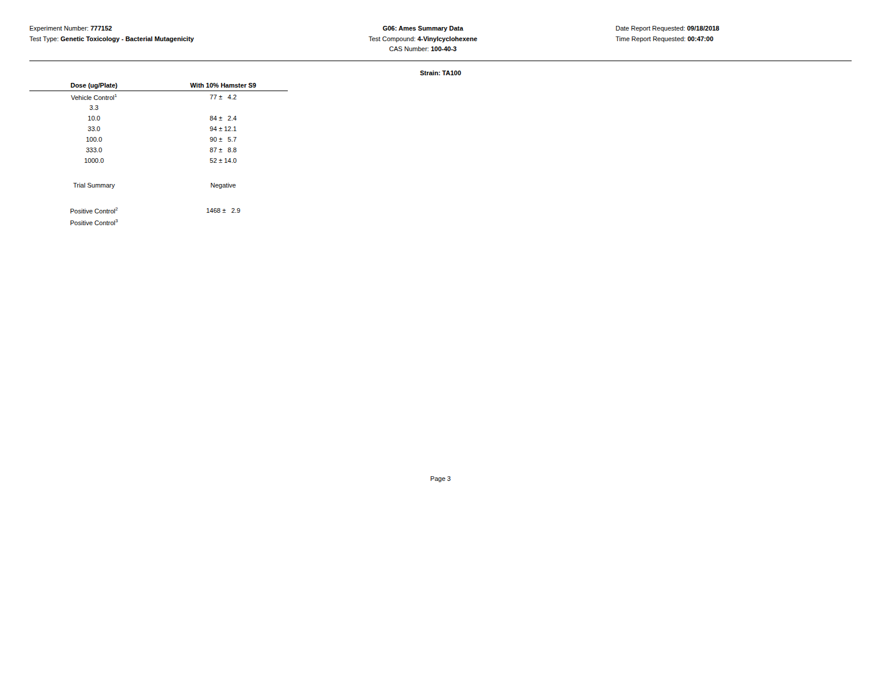Experiment Number: 777152
Test Type: Genetic Toxicology - Bacterial Mutagenicity
G06: Ames Summary Data
Test Compound: 4-Vinylcyclohexene
CAS Number: 100-40-3
Date Report Requested: 09/18/2018
Time Report Requested: 00:47:00
Strain: TA100
| Dose (ug/Plate) | With 10% Hamster S9 |
| --- | --- |
| Vehicle Control 1 | 77 ± 4.2 |
| 3.3 | |
| 10.0 | 84 ± 2.4 |
| 33.0 | 94 ± 12.1 |
| 100.0 | 90 ± 5.7 |
| 333.0 | 87 ± 8.8 |
| 1000.0 | 52 ± 14.0 |
| Trial Summary | Negative |
| Positive Control 2 | 1468 ± 2.9 |
| Positive Control 3 | |
Page 3